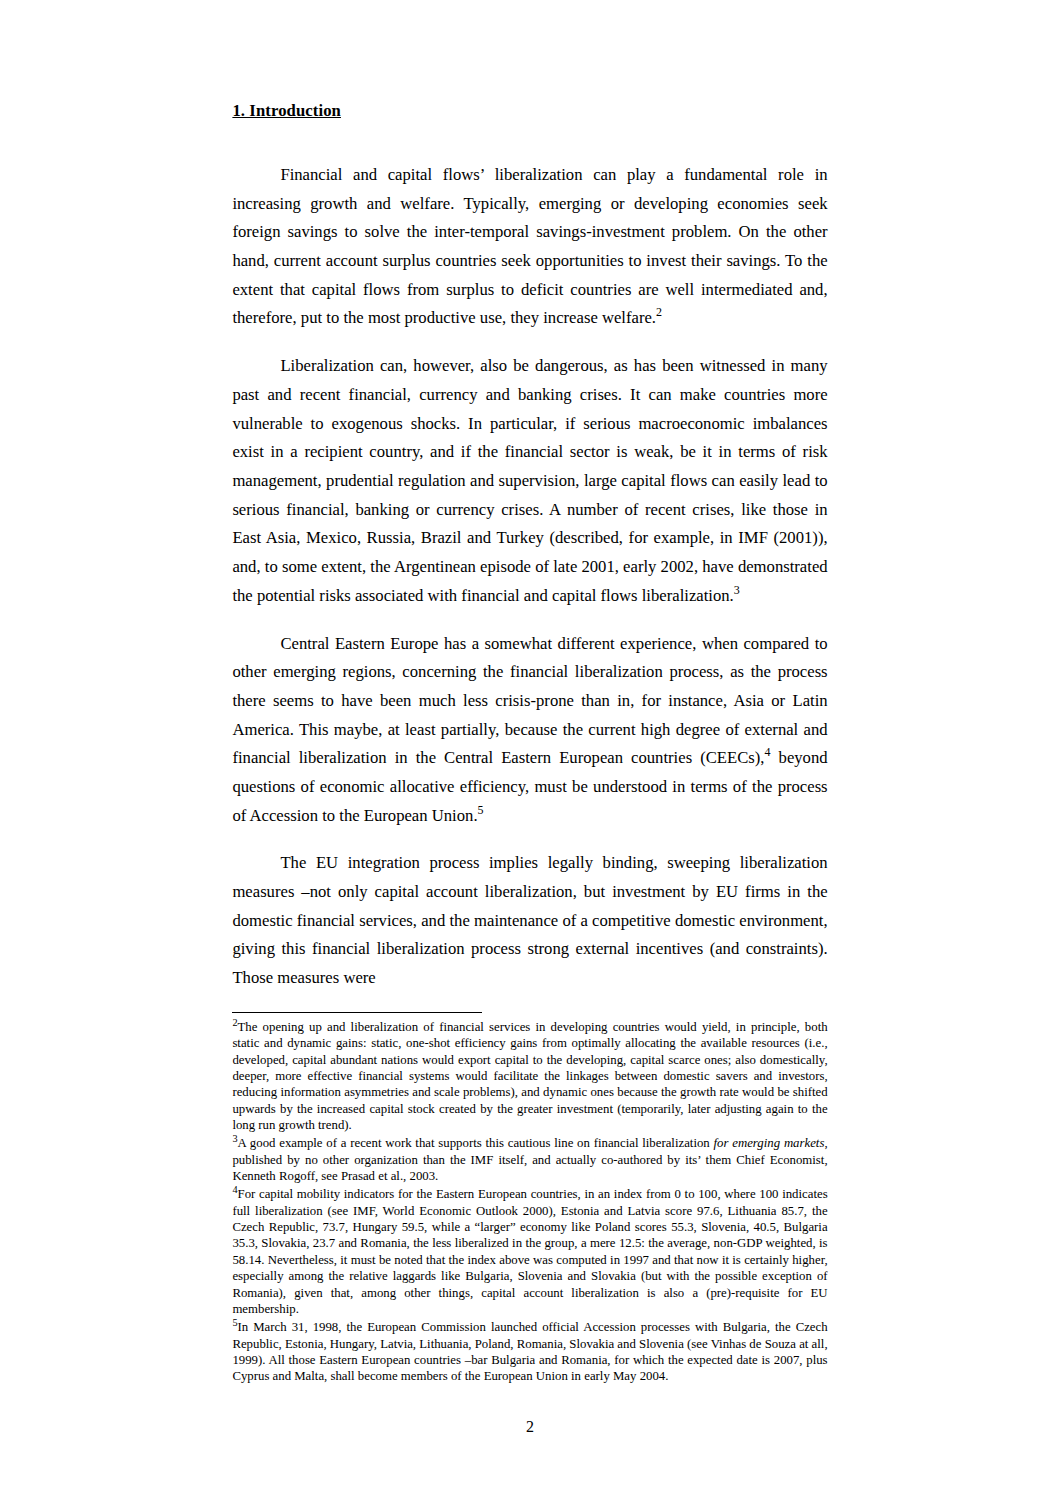1. Introduction
Financial and capital flows’ liberalization can play a fundamental role in increasing growth and welfare. Typically, emerging or developing economies seek foreign savings to solve the inter-temporal savings-investment problem. On the other hand, current account surplus countries seek opportunities to invest their savings. To the extent that capital flows from surplus to deficit countries are well intermediated and, therefore, put to the most productive use, they increase welfare.2
Liberalization can, however, also be dangerous, as has been witnessed in many past and recent financial, currency and banking crises. It can make countries more vulnerable to exogenous shocks. In particular, if serious macroeconomic imbalances exist in a recipient country, and if the financial sector is weak, be it in terms of risk management, prudential regulation and supervision, large capital flows can easily lead to serious financial, banking or currency crises. A number of recent crises, like those in East Asia, Mexico, Russia, Brazil and Turkey (described, for example, in IMF (2001)), and, to some extent, the Argentinean episode of late 2001, early 2002, have demonstrated the potential risks associated with financial and capital flows liberalization.3
Central Eastern Europe has a somewhat different experience, when compared to other emerging regions, concerning the financial liberalization process, as the process there seems to have been much less crisis-prone than in, for instance, Asia or Latin America. This maybe, at least partially, because the current high degree of external and financial liberalization in the Central Eastern European countries (CEECs),4 beyond questions of economic allocative efficiency, must be understood in terms of the process of Accession to the European Union.5
The EU integration process implies legally binding, sweeping liberalization measures –not only capital account liberalization, but investment by EU firms in the domestic financial services, and the maintenance of a competitive domestic environment, giving this financial liberalization process strong external incentives (and constraints). Those measures were
2The opening up and liberalization of financial services in developing countries would yield, in principle, both static and dynamic gains: static, one-shot efficiency gains from optimally allocating the available resources (i.e., developed, capital abundant nations would export capital to the developing, capital scarce ones; also domestically, deeper, more effective financial systems would facilitate the linkages between domestic savers and investors, reducing information asymmetries and scale problems), and dynamic ones because the growth rate would be shifted upwards by the increased capital stock created by the greater investment (temporarily, later adjusting again to the long run growth trend).
3A good example of a recent work that supports this cautious line on financial liberalization for emerging markets, published by no other organization than the IMF itself, and actually co-authored by its’ them Chief Economist, Kenneth Rogoff, see Prasad et al., 2003.
4For capital mobility indicators for the Eastern European countries, in an index from 0 to 100, where 100 indicates full liberalization (see IMF, World Economic Outlook 2000), Estonia and Latvia score 97.6, Lithuania 85.7, the Czech Republic, 73.7, Hungary 59.5, while a “larger” economy like Poland scores 55.3, Slovenia, 40.5, Bulgaria 35.3, Slovakia, 23.7 and Romania, the less liberalized in the group, a mere 12.5: the average, non-GDP weighted, is 58.14. Nevertheless, it must be noted that the index above was computed in 1997 and that now it is certainly higher, especially among the relative laggards like Bulgaria, Slovenia and Slovakia (but with the possible exception of Romania), given that, among other things, capital account liberalization is also a (pre)-requisite for EU membership.
5In March 31, 1998, the European Commission launched official Accession processes with Bulgaria, the Czech Republic, Estonia, Hungary, Latvia, Lithuania, Poland, Romania, Slovakia and Slovenia (see Vinhas de Souza at all, 1999). All those Eastern European countries –bar Bulgaria and Romania, for which the expected date is 2007, plus Cyprus and Malta, shall become members of the European Union in early May 2004.
2